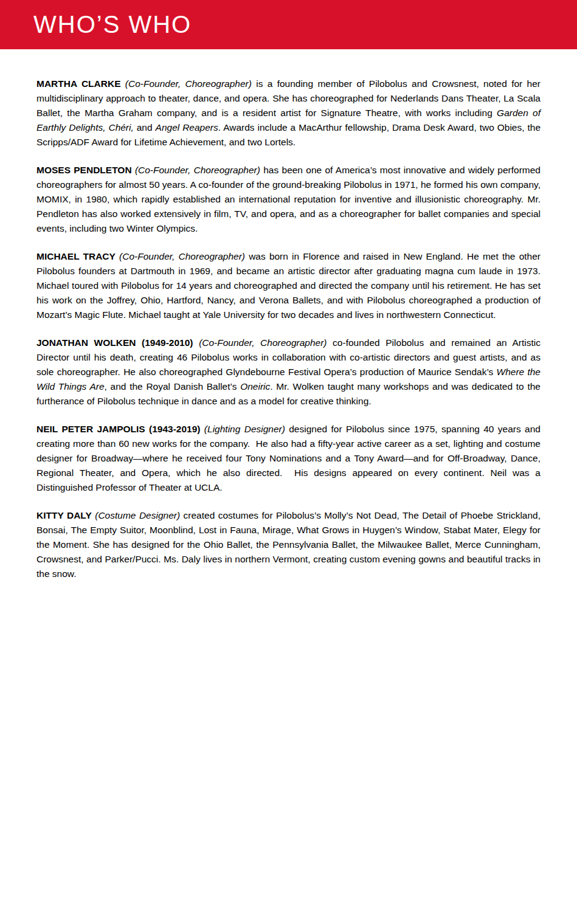WHO’S WHO
MARTHA CLARKE (Co-Founder, Choreographer) is a founding member of Pilobolus and Crowsnest, noted for her multidisciplinary approach to theater, dance, and opera. She has choreographed for Nederlands Dans Theater, La Scala Ballet, the Martha Graham company, and is a resident artist for Signature Theatre, with works including Garden of Earthly Delights, Chéri, and Angel Reapers. Awards include a MacArthur fellowship, Drama Desk Award, two Obies, the Scripps/ADF Award for Lifetime Achievement, and two Lortels.
MOSES PENDLETON (Co-Founder, Choreographer) has been one of America’s most innovative and widely performed choreographers for almost 50 years. A co-founder of the ground-breaking Pilobolus in 1971, he formed his own company, MOMIX, in 1980, which rapidly established an international reputation for inventive and illusionistic choreography. Mr. Pendleton has also worked extensively in film, TV, and opera, and as a choreographer for ballet companies and special events, including two Winter Olympics.
MICHAEL TRACY (Co-Founder, Choreographer) was born in Florence and raised in New England. He met the other Pilobolus founders at Dartmouth in 1969, and became an artistic director after graduating magna cum laude in 1973. Michael toured with Pilobolus for 14 years and choreographed and directed the company until his retirement. He has set his work on the Joffrey, Ohio, Hartford, Nancy, and Verona Ballets, and with Pilobolus choreographed a production of Mozart’s Magic Flute. Michael taught at Yale University for two decades and lives in northwestern Connecticut.
JONATHAN WOLKEN (1949-2010) (Co-Founder, Choreographer) co-founded Pilobolus and remained an Artistic Director until his death, creating 46 Pilobolus works in collaboration with co-artistic directors and guest artists, and as sole choreographer. He also choreographed Glyndebourne Festival Opera’s production of Maurice Sendak’s Where the Wild Things Are, and the Royal Danish Ballet’s Oneiric. Mr. Wolken taught many workshops and was dedicated to the furtherance of Pilobolus technique in dance and as a model for creative thinking.
NEIL PETER JAMPOLIS (1943-2019) (Lighting Designer) designed for Pilobolus since 1975, spanning 40 years and creating more than 60 new works for the company. He also had a fifty-year active career as a set, lighting and costume designer for Broadway—where he received four Tony Nominations and a Tony Award—and for Off-Broadway, Dance, Regional Theater, and Opera, which he also directed. His designs appeared on every continent. Neil was a Distinguished Professor of Theater at UCLA.
KITTY DALY (Costume Designer) created costumes for Pilobolus’s Molly’s Not Dead, The Detail of Phoebe Strickland, Bonsai, The Empty Suitor, Moonblind, Lost in Fauna, Mirage, What Grows in Huygen’s Window, Stabat Mater, Elegy for the Moment. She has designed for the Ohio Ballet, the Pennsylvania Ballet, the Milwaukee Ballet, Merce Cunningham, Crowsnest, and Parker/Pucci. Ms. Daly lives in northern Vermont, creating custom evening gowns and beautiful tracks in the snow.